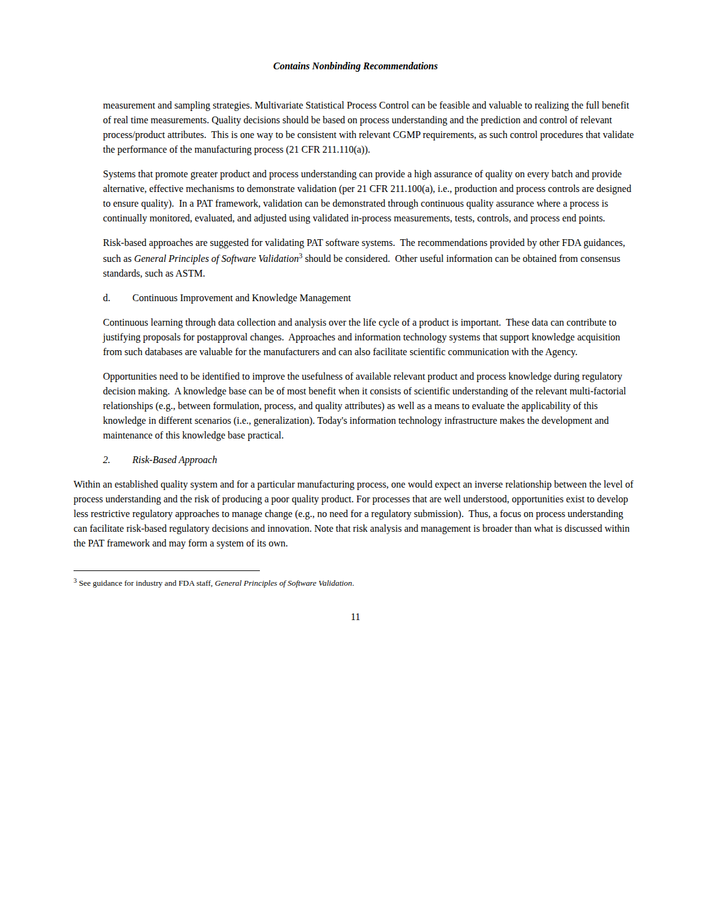Contains Nonbinding Recommendations
measurement and sampling strategies. Multivariate Statistical Process Control can be feasible and valuable to realizing the full benefit of real time measurements. Quality decisions should be based on process understanding and the prediction and control of relevant process/product attributes. This is one way to be consistent with relevant CGMP requirements, as such control procedures that validate the performance of the manufacturing process (21 CFR 211.110(a)).
Systems that promote greater product and process understanding can provide a high assurance of quality on every batch and provide alternative, effective mechanisms to demonstrate validation (per 21 CFR 211.100(a), i.e., production and process controls are designed to ensure quality). In a PAT framework, validation can be demonstrated through continuous quality assurance where a process is continually monitored, evaluated, and adjusted using validated in-process measurements, tests, controls, and process end points.
Risk-based approaches are suggested for validating PAT software systems. The recommendations provided by other FDA guidances, such as General Principles of Software Validation3 should be considered. Other useful information can be obtained from consensus standards, such as ASTM.
d. Continuous Improvement and Knowledge Management
Continuous learning through data collection and analysis over the life cycle of a product is important. These data can contribute to justifying proposals for postapproval changes. Approaches and information technology systems that support knowledge acquisition from such databases are valuable for the manufacturers and can also facilitate scientific communication with the Agency.
Opportunities need to be identified to improve the usefulness of available relevant product and process knowledge during regulatory decision making. A knowledge base can be of most benefit when it consists of scientific understanding of the relevant multi-factorial relationships (e.g., between formulation, process, and quality attributes) as well as a means to evaluate the applicability of this knowledge in different scenarios (i.e., generalization). Today's information technology infrastructure makes the development and maintenance of this knowledge base practical.
2. Risk-Based Approach
Within an established quality system and for a particular manufacturing process, one would expect an inverse relationship between the level of process understanding and the risk of producing a poor quality product. For processes that are well understood, opportunities exist to develop less restrictive regulatory approaches to manage change (e.g., no need for a regulatory submission). Thus, a focus on process understanding can facilitate risk-based regulatory decisions and innovation. Note that risk analysis and management is broader than what is discussed within the PAT framework and may form a system of its own.
3 See guidance for industry and FDA staff, General Principles of Software Validation.
11